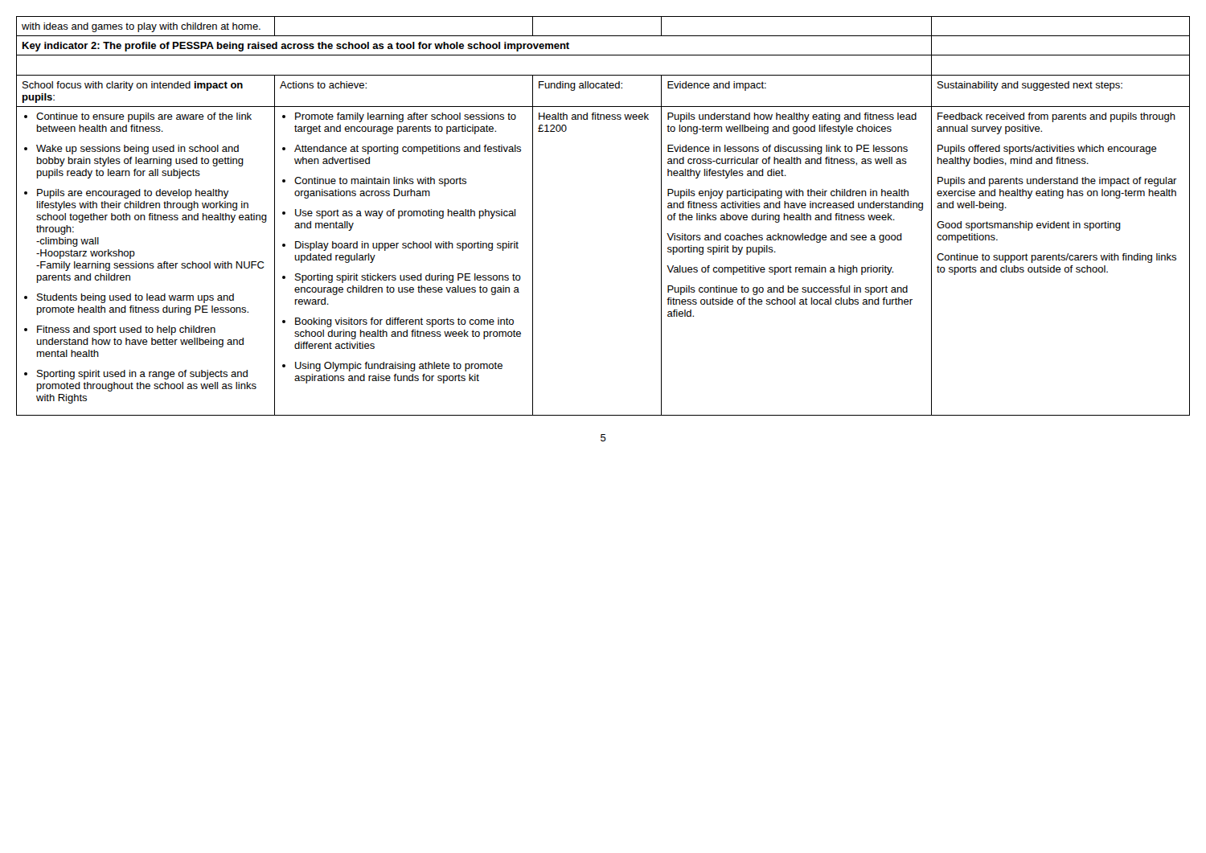| with ideas and games to play with children at home. | | | | |
| Key indicator 2: The profile of PESSPA being raised across the school as a tool for whole school improvement | |
| School focus with clarity on intended impact on pupils : | Actions to achieve: | Funding allocated: | Evidence and impact: | Sustainability and suggested next steps: |
| Continue to ensure pupils are aware of the link between health and fitness. Wake up sessions being used in school and bobby brain styles of learning used to getting pupils ready to learn for all subjects Pupils are encouraged to develop healthy lifestyles with their children through working in school together both on fitness and healthy eating through: -climbing wall -Hoopstarz workshop -Family learning sessions after school with NUFC parents and children Students being used to lead warm ups and promote health and fitness during PE lessons. Fitness and sport used to help children understand how to have better wellbeing and mental health Sporting spirit used in a range of subjects and promoted throughout the school as well as links with Rights | Promote family learning after school sessions to target and encourage parents to participate. Attendance at sporting competitions and festivals when advertised Continue to maintain links with sports organisations across Durham Use sport as a way of promoting health physical and mentally Display board in upper school with sporting spirit updated regularly Sporting spirit stickers used during PE lessons to encourage children to use these values to gain a reward. Booking visitors for different sports to come into school during health and fitness week to promote different activities Using Olympic fundraising athlete to promote aspirations and raise funds for sports kit | Health and fitness week £1200 | Pupils understand how healthy eating and fitness lead to long-term wellbeing and good lifestyle choices Evidence in lessons of discussing link to PE lessons and cross-curricular of health and fitness, as well as healthy lifestyles and diet. Pupils enjoy participating with their children in health and fitness activities and have increased understanding of the links above during health and fitness week. Visitors and coaches acknowledge and see a good sporting spirit by pupils. Values of competitive sport remain a high priority. Pupils continue to go and be successful in sport and fitness outside of the school at local clubs and further afield. | Feedback received from parents and pupils through annual survey positive. Pupils offered sports/activities which encourage healthy bodies, mind and fitness. Pupils and parents understand the impact of regular exercise and healthy eating has on long-term health and well-being. Good sportsmanship evident in sporting competitions. Continue to support parents/carers with finding links to sports and clubs outside of school. |
5